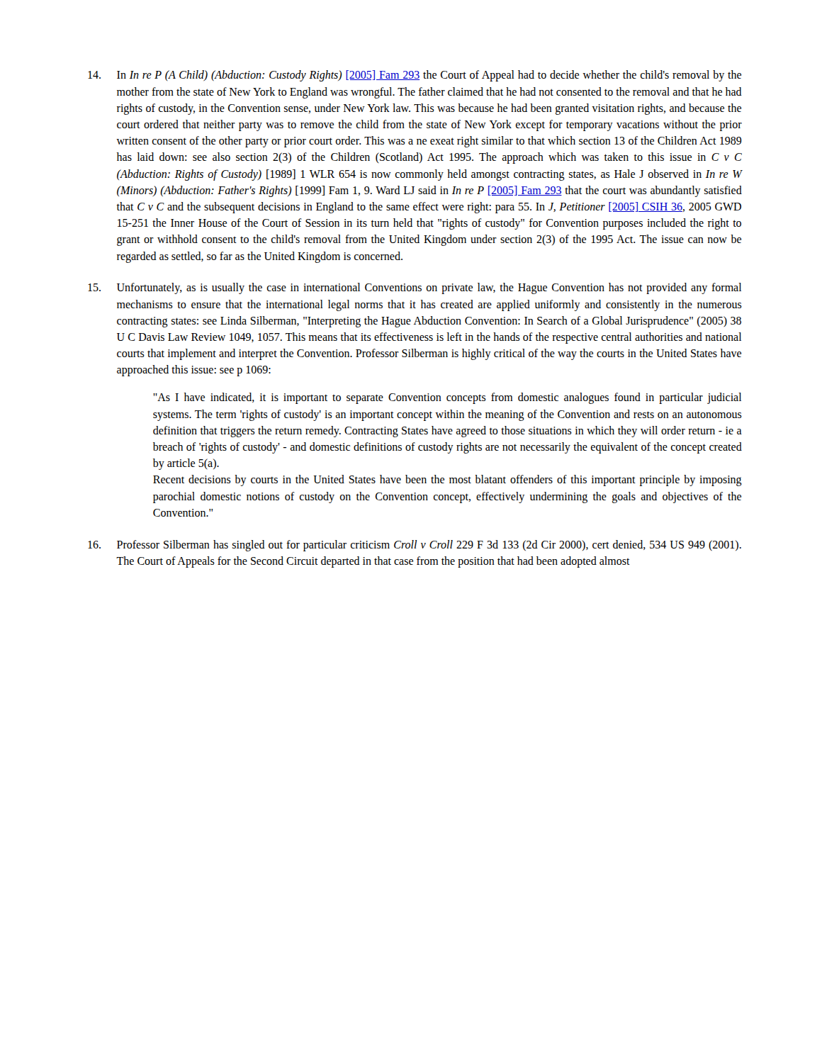14. In In re P (A Child) (Abduction: Custody Rights) [2005] Fam 293 the Court of Appeal had to decide whether the child's removal by the mother from the state of New York to England was wrongful. The father claimed that he had not consented to the removal and that he had rights of custody, in the Convention sense, under New York law. This was because he had been granted visitation rights, and because the court ordered that neither party was to remove the child from the state of New York except for temporary vacations without the prior written consent of the other party or prior court order. This was a ne exeat right similar to that which section 13 of the Children Act 1989 has laid down: see also section 2(3) of the Children (Scotland) Act 1995. The approach which was taken to this issue in C v C (Abduction: Rights of Custody) [1989] 1 WLR 654 is now commonly held amongst contracting states, as Hale J observed in In re W (Minors) (Abduction: Father's Rights) [1999] Fam 1, 9. Ward LJ said in In re P [2005] Fam 293 that the court was abundantly satisfied that C v C and the subsequent decisions in England to the same effect were right: para 55. In J, Petitioner [2005] CSIH 36, 2005 GWD 15-251 the Inner House of the Court of Session in its turn held that "rights of custody" for Convention purposes included the right to grant or withhold consent to the child's removal from the United Kingdom under section 2(3) of the 1995 Act. The issue can now be regarded as settled, so far as the United Kingdom is concerned.
15. Unfortunately, as is usually the case in international Conventions on private law, the Hague Convention has not provided any formal mechanisms to ensure that the international legal norms that it has created are applied uniformly and consistently in the numerous contracting states: see Linda Silberman, "Interpreting the Hague Abduction Convention: In Search of a Global Jurisprudence" (2005) 38 U C Davis Law Review 1049, 1057. This means that its effectiveness is left in the hands of the respective central authorities and national courts that implement and interpret the Convention. Professor Silberman is highly critical of the way the courts in the United States have approached this issue: see p 1069:
"As I have indicated, it is important to separate Convention concepts from domestic analogues found in particular judicial systems. The term 'rights of custody' is an important concept within the meaning of the Convention and rests on an autonomous definition that triggers the return remedy. Contracting States have agreed to those situations in which they will order return - ie a breach of 'rights of custody' - and domestic definitions of custody rights are not necessarily the equivalent of the concept created by article 5(a).
Recent decisions by courts in the United States have been the most blatant offenders of this important principle by imposing parochial domestic notions of custody on the Convention concept, effectively undermining the goals and objectives of the Convention."
16. Professor Silberman has singled out for particular criticism Croll v Croll 229 F 3d 133 (2d Cir 2000), cert denied, 534 US 949 (2001). The Court of Appeals for the Second Circuit departed in that case from the position that had been adopted almost